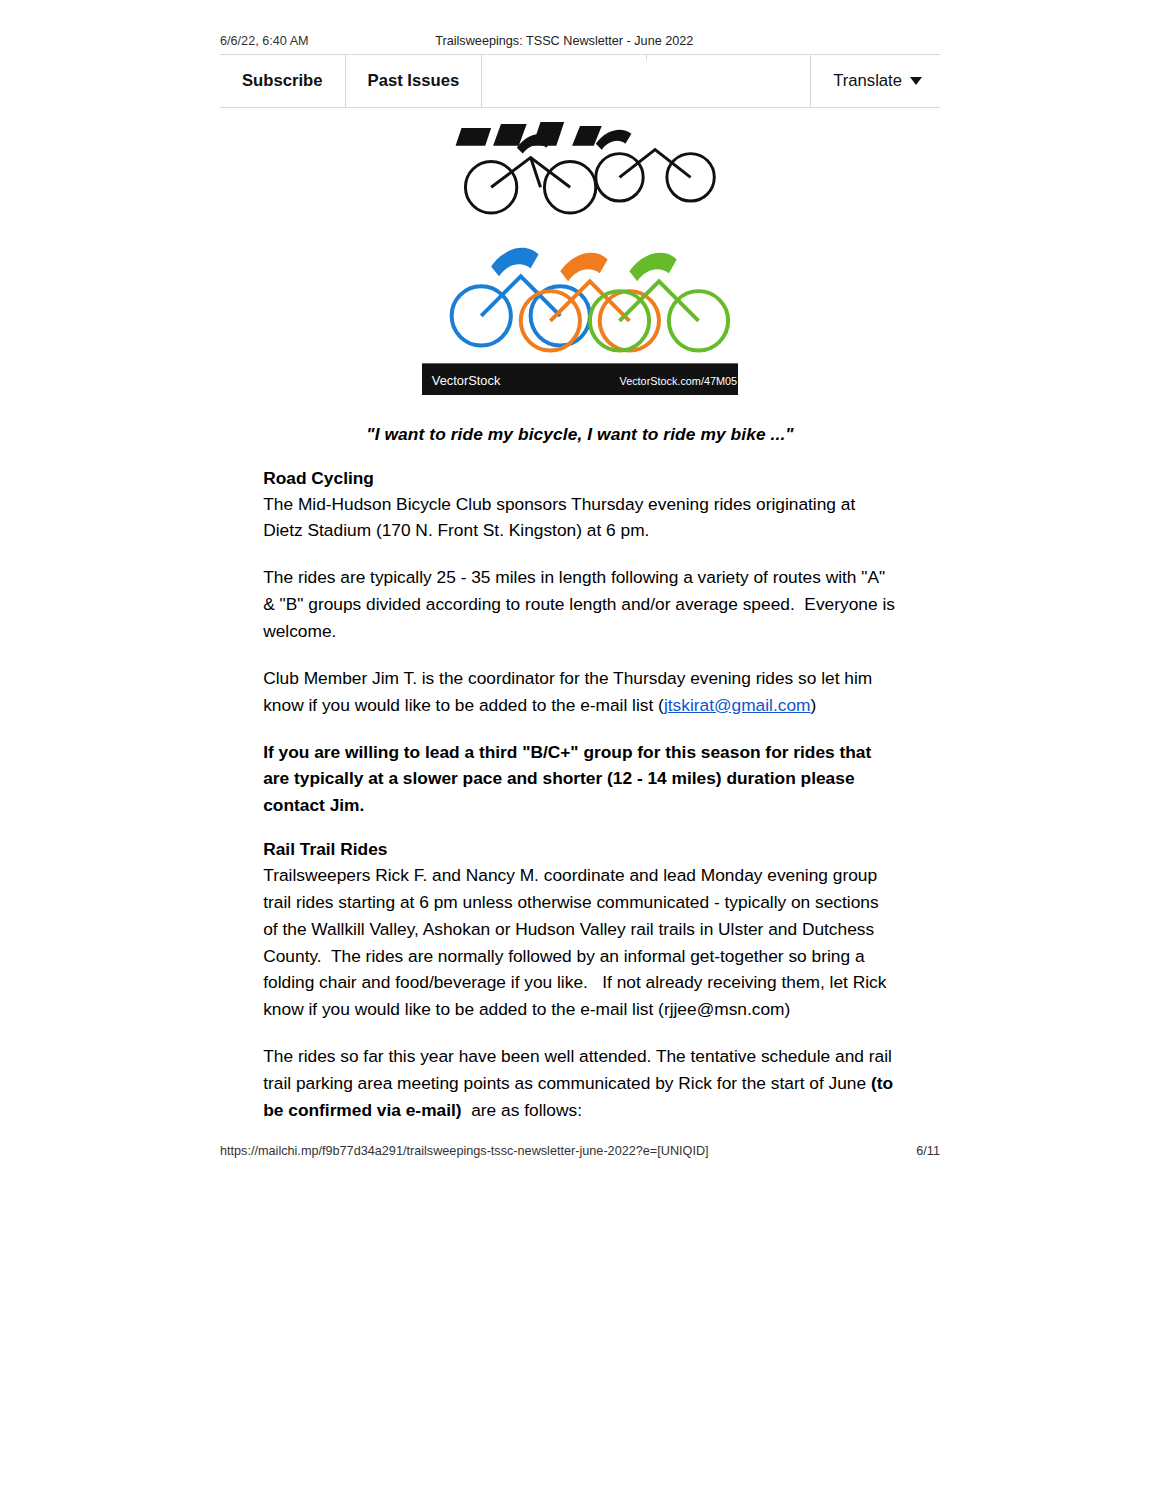6/6/22, 6:40 AM
Trailsweepings: TSSC Newsletter - June 2022
Subscribe
Past Issues
Translate
"I want to ride my bicycle, I want to ride my bike ..."
Road Cycling
The Mid-Hudson Bicycle Club sponsors Thursday evening rides originating at Dietz Stadium (170 N. Front St. Kingston) at 6 pm.
The rides are typically 25 - 35 miles in length following a variety of routes with "A" & "B" groups divided according to route length and/or average speed. Everyone is welcome.
Club Member Jim T. is the coordinator for the Thursday evening rides so let him know if you would like to be added to the e-mail list (jtskirat@gmail.com)
If you are willing to lead a third "B/C+" group for this season for rides that are typically at a slower pace and shorter (12 - 14 miles) duration please contact Jim.
Rail Trail Rides
Trailsweepers Rick F. and Nancy M. coordinate and lead Monday evening group trail rides starting at 6 pm unless otherwise communicated - typically on sections of the Wallkill Valley, Ashokan or Hudson Valley rail trails in Ulster and Dutchess County. The rides are normally followed by an informal get-together so bring a folding chair and food/beverage if you like. If not already receiving them, let Rick know if you would like to be added to the e-mail list (rjjee@msn.com)
The rides so far this year have been well attended. The tentative schedule and rail trail parking area meeting points as communicated by Rick for the start of June (to be confirmed via e-mail) are as follows:
https://mailchi.mp/f9b77d34a291/trailsweepings-tssc-newsletter-june-2022?e=[UNIQID]
6/11